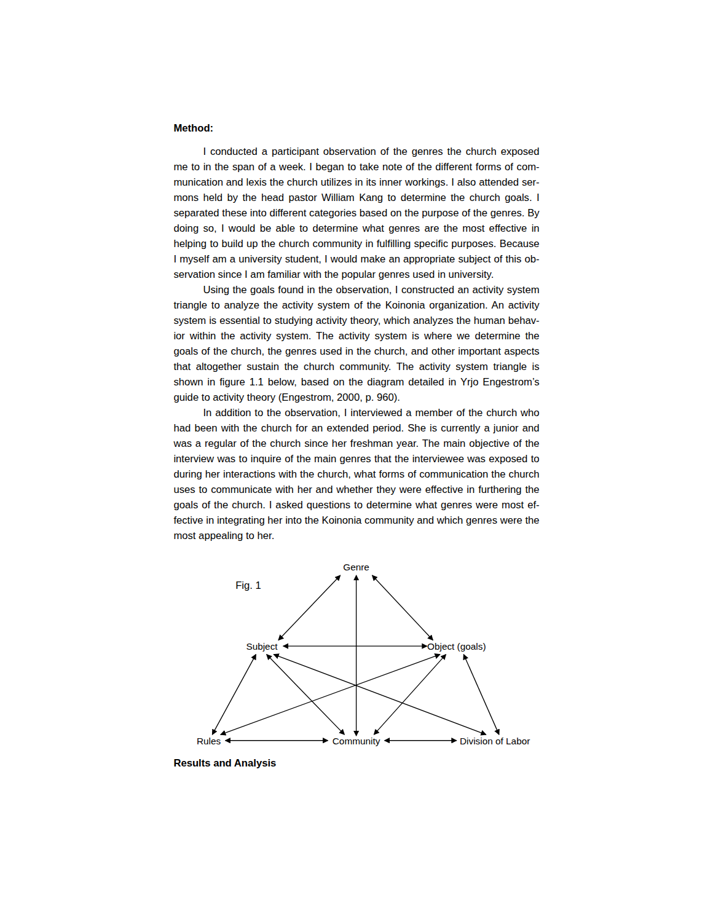Method:
I conducted a participant observation of the genres the church exposed me to in the span of a week. I began to take note of the different forms of communication and lexis the church utilizes in its inner workings. I also attended sermons held by the head pastor William Kang to determine the church goals. I separated these into different categories based on the purpose of the genres. By doing so, I would be able to determine what genres are the most effective in helping to build up the church community in fulfilling specific purposes. Because I myself am a university student, I would make an appropriate subject of this observation since I am familiar with the popular genres used in university.
Using the goals found in the observation, I constructed an activity system triangle to analyze the activity system of the Koinonia organization. An activity system is essential to studying activity theory, which analyzes the human behavior within the activity system. The activity system is where we determine the goals of the church, the genres used in the church, and other important aspects that altogether sustain the church community. The activity system triangle is shown in figure 1.1 below, based on the diagram detailed in Yrjo Engestrom’s guide to activity theory (Engestrom, 2000, p. 960).
In addition to the observation, I interviewed a member of the church who had been with the church for an extended period. She is currently a junior and was a regular of the church since her freshman year. The main objective of the interview was to inquire of the main genres that the interviewee was exposed to during her interactions with the church, what forms of communication the church uses to communicate with her and whether they were effective in furthering the goals of the church. I asked questions to determine what genres were most effective in integrating her into the Koinonia community and which genres were the most appealing to her.
Fig. 1 Genre Subject Object (goals) Rules Community Division of Labor
Results and Analysis